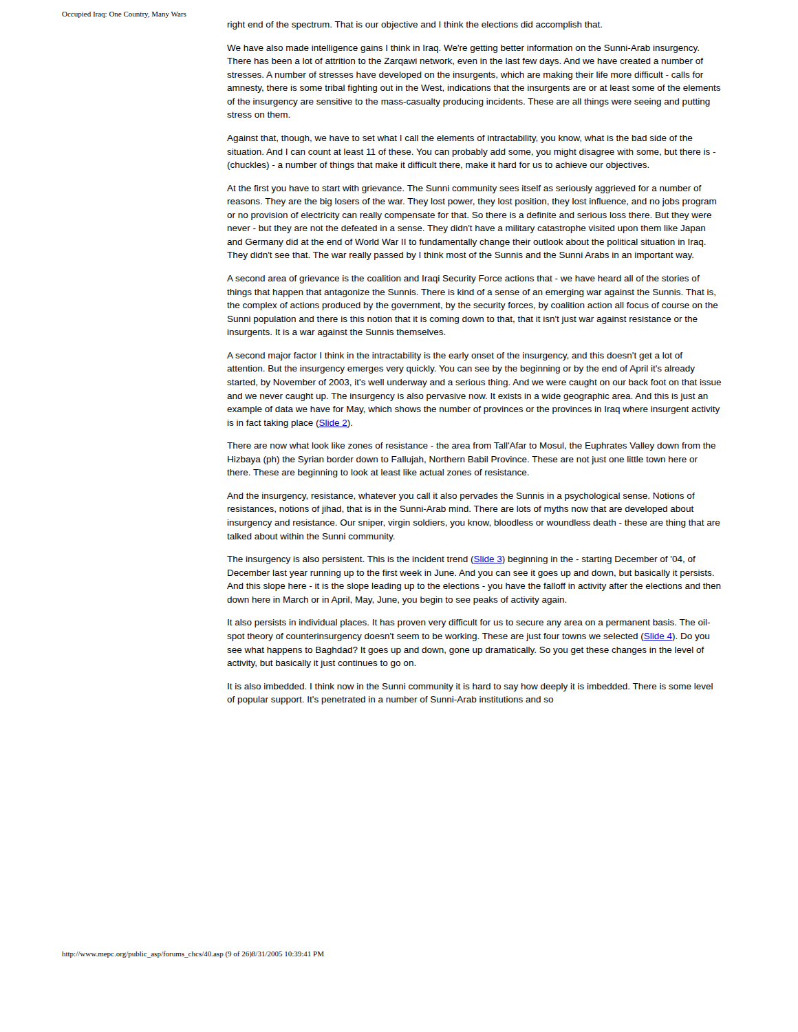Occupied Iraq: One Country, Many Wars
right end of the spectrum. That is our objective and I think the elections did accomplish that.
We have also made intelligence gains I think in Iraq. We're getting better information on the Sunni-Arab insurgency. There has been a lot of attrition to the Zarqawi network, even in the last few days. And we have created a number of stresses. A number of stresses have developed on the insurgents, which are making their life more difficult - calls for amnesty, there is some tribal fighting out in the West, indications that the insurgents are or at least some of the elements of the insurgency are sensitive to the mass-casualty producing incidents. These are all things were seeing and putting stress on them.
Against that, though, we have to set what I call the elements of intractability, you know, what is the bad side of the situation. And I can count at least 11 of these. You can probably add some, you might disagree with some, but there is - (chuckles) - a number of things that make it difficult there, make it hard for us to achieve our objectives.
At the first you have to start with grievance. The Sunni community sees itself as seriously aggrieved for a number of reasons. They are the big losers of the war. They lost power, they lost position, they lost influence, and no jobs program or no provision of electricity can really compensate for that. So there is a definite and serious loss there. But they were never - but they are not the defeated in a sense. They didn't have a military catastrophe visited upon them like Japan and Germany did at the end of World War II to fundamentally change their outlook about the political situation in Iraq. They didn't see that. The war really passed by I think most of the Sunnis and the Sunni Arabs in an important way.
A second area of grievance is the coalition and Iraqi Security Force actions that - we have heard all of the stories of things that happen that antagonize the Sunnis. There is kind of a sense of an emerging war against the Sunnis. That is, the complex of actions produced by the government, by the security forces, by coalition action all focus of course on the Sunni population and there is this notion that it is coming down to that, that it isn't just war against resistance or the insurgents. It is a war against the Sunnis themselves.
A second major factor I think in the intractability is the early onset of the insurgency, and this doesn't get a lot of attention. But the insurgency emerges very quickly. You can see by the beginning or by the end of April it's already started, by November of 2003, it's well underway and a serious thing. And we were caught on our back foot on that issue and we never caught up. The insurgency is also pervasive now. It exists in a wide geographic area. And this is just an example of data we have for May, which shows the number of provinces or the provinces in Iraq where insurgent activity is in fact taking place (Slide 2).
There are now what look like zones of resistance - the area from Tall'Afar to Mosul, the Euphrates Valley down from the Hizbaya (ph) the Syrian border down to Fallujah, Northern Babil Province. These are not just one little town here or there. These are beginning to look at least like actual zones of resistance.
And the insurgency, resistance, whatever you call it also pervades the Sunnis in a psychological sense. Notions of resistances, notions of jihad, that is in the Sunni-Arab mind. There are lots of myths now that are developed about insurgency and resistance. Our sniper, virgin soldiers, you know, bloodless or woundless death - these are thing that are talked about within the Sunni community.
The insurgency is also persistent. This is the incident trend (Slide 3) beginning in the - starting December of '04, of December last year running up to the first week in June. And you can see it goes up and down, but basically it persists. And this slope here - it is the slope leading up to the elections - you have the falloff in activity after the elections and then down here in March or in April, May, June, you begin to see peaks of activity again.
It also persists in individual places. It has proven very difficult for us to secure any area on a permanent basis. The oil-spot theory of counterinsurgency doesn't seem to be working. These are just four towns we selected (Slide 4). Do you see what happens to Baghdad? It goes up and down, gone up dramatically. So you get these changes in the level of activity, but basically it just continues to go on.
It is also imbedded. I think now in the Sunni community it is hard to say how deeply it is imbedded. There is some level of popular support. It's penetrated in a number of Sunni-Arab institutions and so
http://www.mepc.org/public_asp/forums_chcs/40.asp (9 of 26)8/31/2005 10:39:41 PM